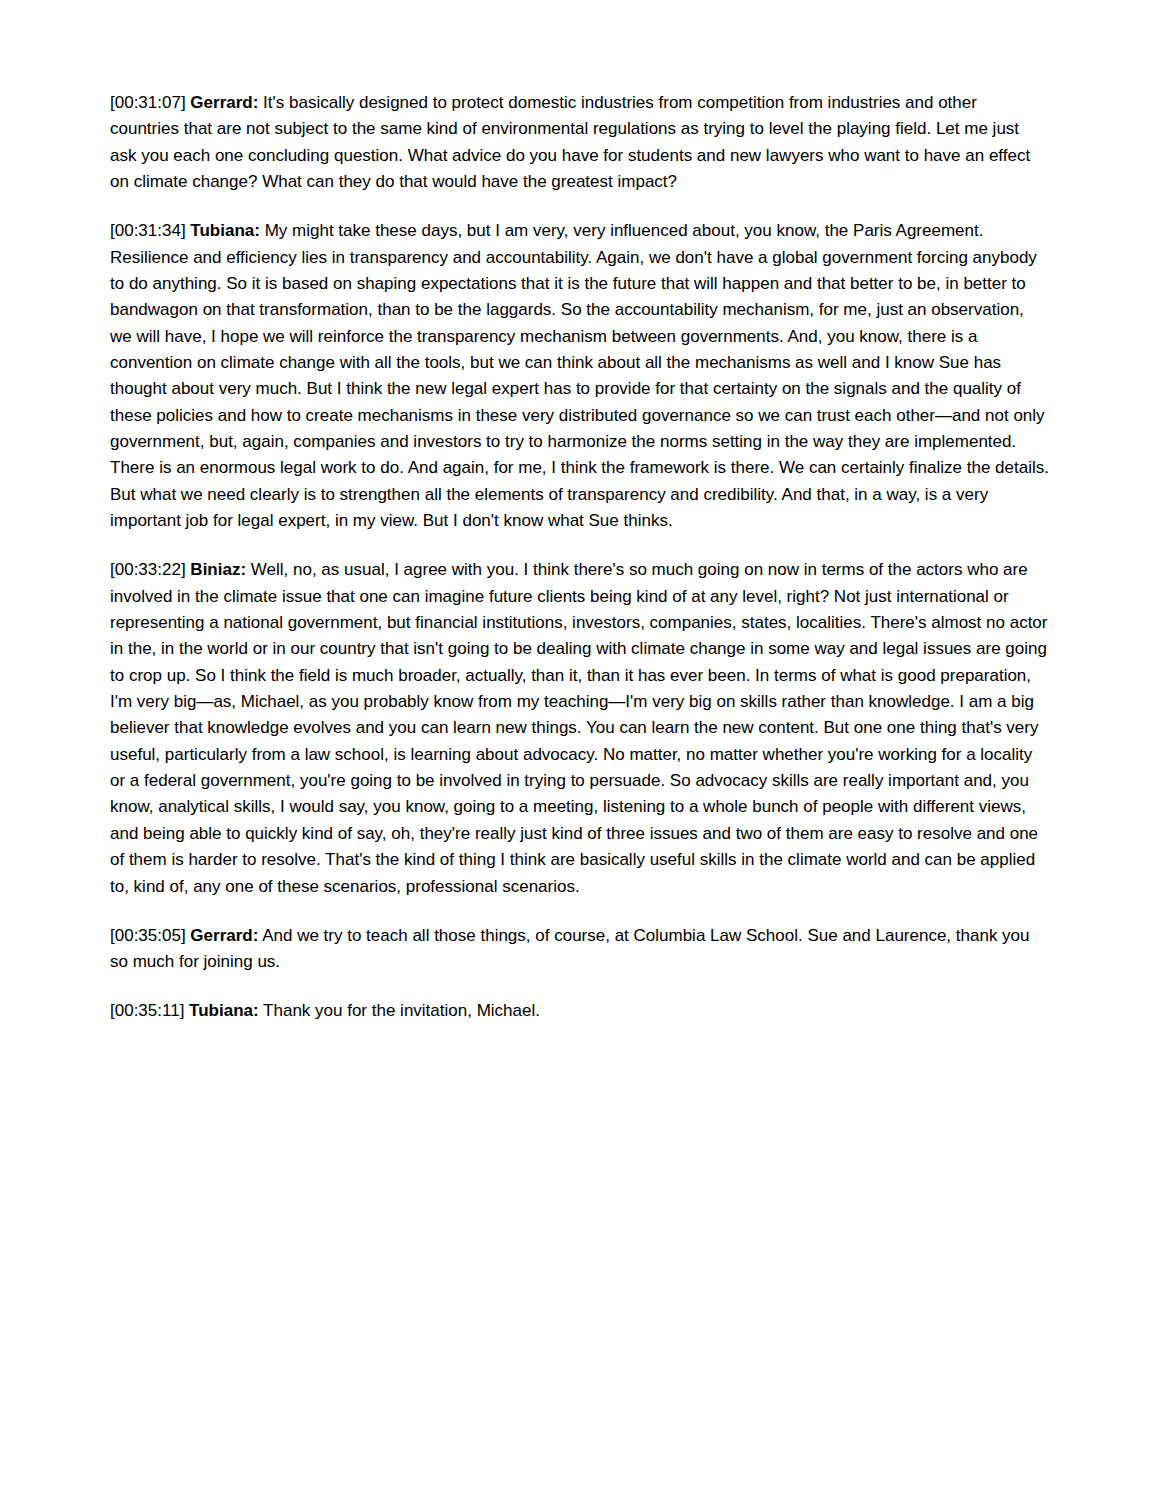[00:31:07] Gerrard: It's basically designed to protect domestic industries from competition from industries and other countries that are not subject to the same kind of environmental regulations as trying to level the playing field. Let me just ask you each one concluding question. What advice do you have for students and new lawyers who want to have an effect on climate change? What can they do that would have the greatest impact?
[00:31:34] Tubiana: My might take these days, but I am very, very influenced about, you know, the Paris Agreement. Resilience and efficiency lies in transparency and accountability. Again, we don't have a global government forcing anybody to do anything. So it is based on shaping expectations that it is the future that will happen and that better to be, in better to bandwagon on that transformation, than to be the laggards. So the accountability mechanism, for me, just an observation, we will have, I hope we will reinforce the transparency mechanism between governments. And, you know, there is a convention on climate change with all the tools, but we can think about all the mechanisms as well and I know Sue has thought about very much. But I think the new legal expert has to provide for that certainty on the signals and the quality of these policies and how to create mechanisms in these very distributed governance so we can trust each other—and not only government, but, again, companies and investors to try to harmonize the norms setting in the way they are implemented. There is an enormous legal work to do. And again, for me, I think the framework is there. We can certainly finalize the details. But what we need clearly is to strengthen all the elements of transparency and credibility. And that, in a way, is a very important job for legal expert, in my view. But I don't know what Sue thinks.
[00:33:22] Biniaz: Well, no, as usual, I agree with you. I think there's so much going on now in terms of the actors who are involved in the climate issue that one can imagine future clients being kind of at any level, right? Not just international or representing a national government, but financial institutions, investors, companies, states, localities. There's almost no actor in the, in the world or in our country that isn't going to be dealing with climate change in some way and legal issues are going to crop up. So I think the field is much broader, actually, than it, than it has ever been. In terms of what is good preparation, I'm very big—as, Michael, as you probably know from my teaching—I'm very big on skills rather than knowledge. I am a big believer that knowledge evolves and you can learn new things. You can learn the new content. But one one thing that's very useful, particularly from a law school, is learning about advocacy. No matter, no matter whether you're working for a locality or a federal government, you're going to be involved in trying to persuade. So advocacy skills are really important and, you know, analytical skills, I would say, you know, going to a meeting, listening to a whole bunch of people with different views, and being able to quickly kind of say, oh, they're really just kind of three issues and two of them are easy to resolve and one of them is harder to resolve. That's the kind of thing I think are basically useful skills in the climate world and can be applied to, kind of, any one of these scenarios, professional scenarios.
[00:35:05] Gerrard: And we try to teach all those things, of course, at Columbia Law School. Sue and Laurence, thank you so much for joining us.
[00:35:11] Tubiana: Thank you for the invitation, Michael.